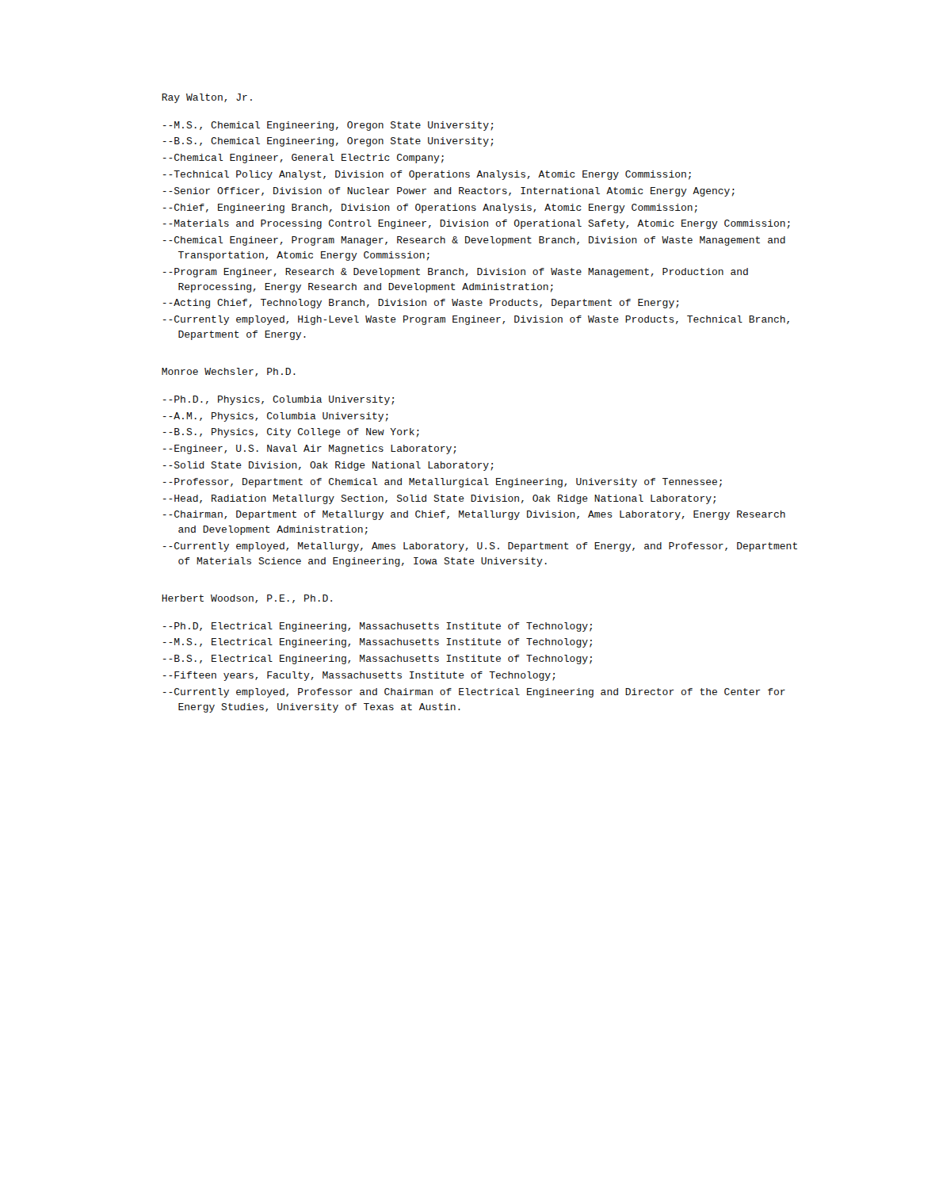Ray Walton, Jr.
M.S., Chemical Engineering, Oregon State University;
B.S., Chemical Engineering, Oregon State University;
Chemical Engineer, General Electric Company;
Technical Policy Analyst, Division of Operations Analysis, Atomic Energy Commission;
Senior Officer, Division of Nuclear Power and Reactors, International Atomic Energy Agency;
Chief, Engineering Branch, Division of Operations Analysis, Atomic Energy Commission;
Materials and Processing Control Engineer, Division of Operational Safety, Atomic Energy Commission;
Chemical Engineer, Program Manager, Research & Development Branch, Division of Waste Management and Transportation, Atomic Energy Commission;
Program Engineer, Research & Development Branch, Division of Waste Management, Production and Reprocessing, Energy Research and Development Administration;
Acting Chief, Technology Branch, Division of Waste Products, Department of Energy;
Currently employed, High-Level Waste Program Engineer, Division of Waste Products, Technical Branch, Department of Energy.
Monroe Wechsler, Ph.D.
Ph.D., Physics, Columbia University;
A.M., Physics, Columbia University;
B.S., Physics, City College of New York;
Engineer, U.S. Naval Air Magnetics Laboratory;
Solid State Division, Oak Ridge National Laboratory;
Professor, Department of Chemical and Metallurgical Engineering, University of Tennessee;
Head, Radiation Metallurgy Section, Solid State Division, Oak Ridge National Laboratory;
Chairman, Department of Metallurgy and Chief, Metallurgy Division, Ames Laboratory, Energy Research and Development Administration;
Currently employed, Metallurgy, Ames Laboratory, U.S. Department of Energy, and Professor, Department of Materials Science and Engineering, Iowa State University.
Herbert Woodson, P.E., Ph.D.
Ph.D, Electrical Engineering, Massachusetts Institute of Technology;
M.S., Electrical Engineering, Massachusetts Institute of Technology;
B.S., Electrical Engineering, Massachusetts Institute of Technology;
Fifteen years, Faculty, Massachusetts Institute of Technology;
Currently employed, Professor and Chairman of Electrical Engineering and Director of the Center for Energy Studies, University of Texas at Austin.